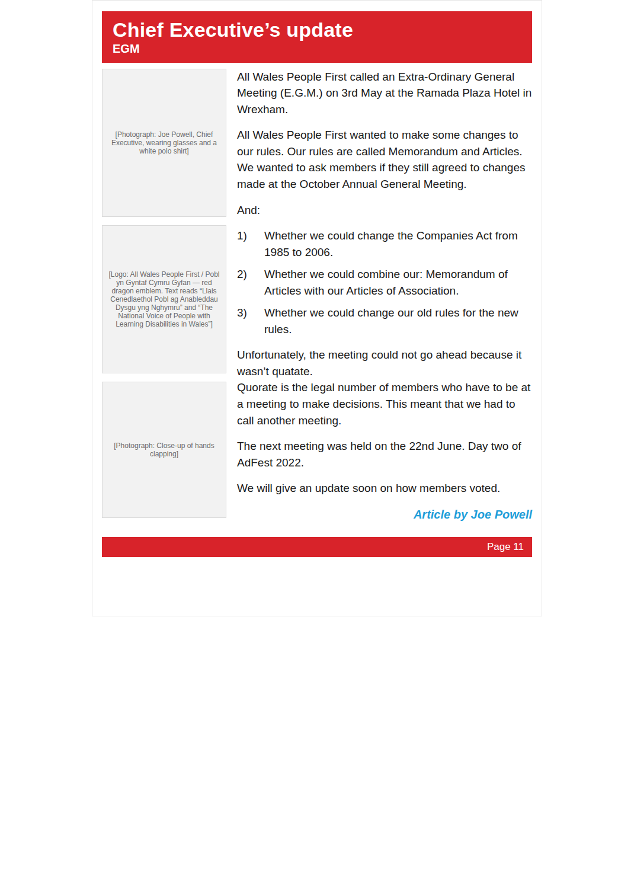Chief Executive’s update
EGM
[Photograph: Joe Powell, Chief Executive, wearing glasses and a white polo shirt]
[Logo: All Wales People First / Pobl yn Gyntaf Cymru Gyfan — red dragon emblem. Text reads “Llais Cenedlaethol Pobl ag Anableddau Dysgu yng Nghymru” and “The National Voice of People with Learning Disabilities in Wales”]
[Photograph: Close-up of hands clapping]
All Wales People First called an Extra-Ordinary General Meeting (E.G.M.) on 3rd May at the Ramada Plaza Hotel in Wrexham.
All Wales People First wanted to make some changes to our rules. Our rules are called Memorandum and Articles.
We wanted to ask members if they still agreed to changes made at the October Annual General Meeting.
And:
Whether we could change the Companies Act from 1985 to 2006.
Whether we could combine our: Memorandum of Articles with our Articles of Association.
Whether we could change our old rules for the new rules.
Unfortunately, the meeting could not go ahead because it wasn’t quatate.
Quorate is the legal number of members who have to be at a meeting to make decisions. This meant that we had to call another meeting.
The next meeting was held on the 22nd June. Day two of AdFest 2022.
We will give an update soon on how members voted.
Article by Joe Powell
Page 11